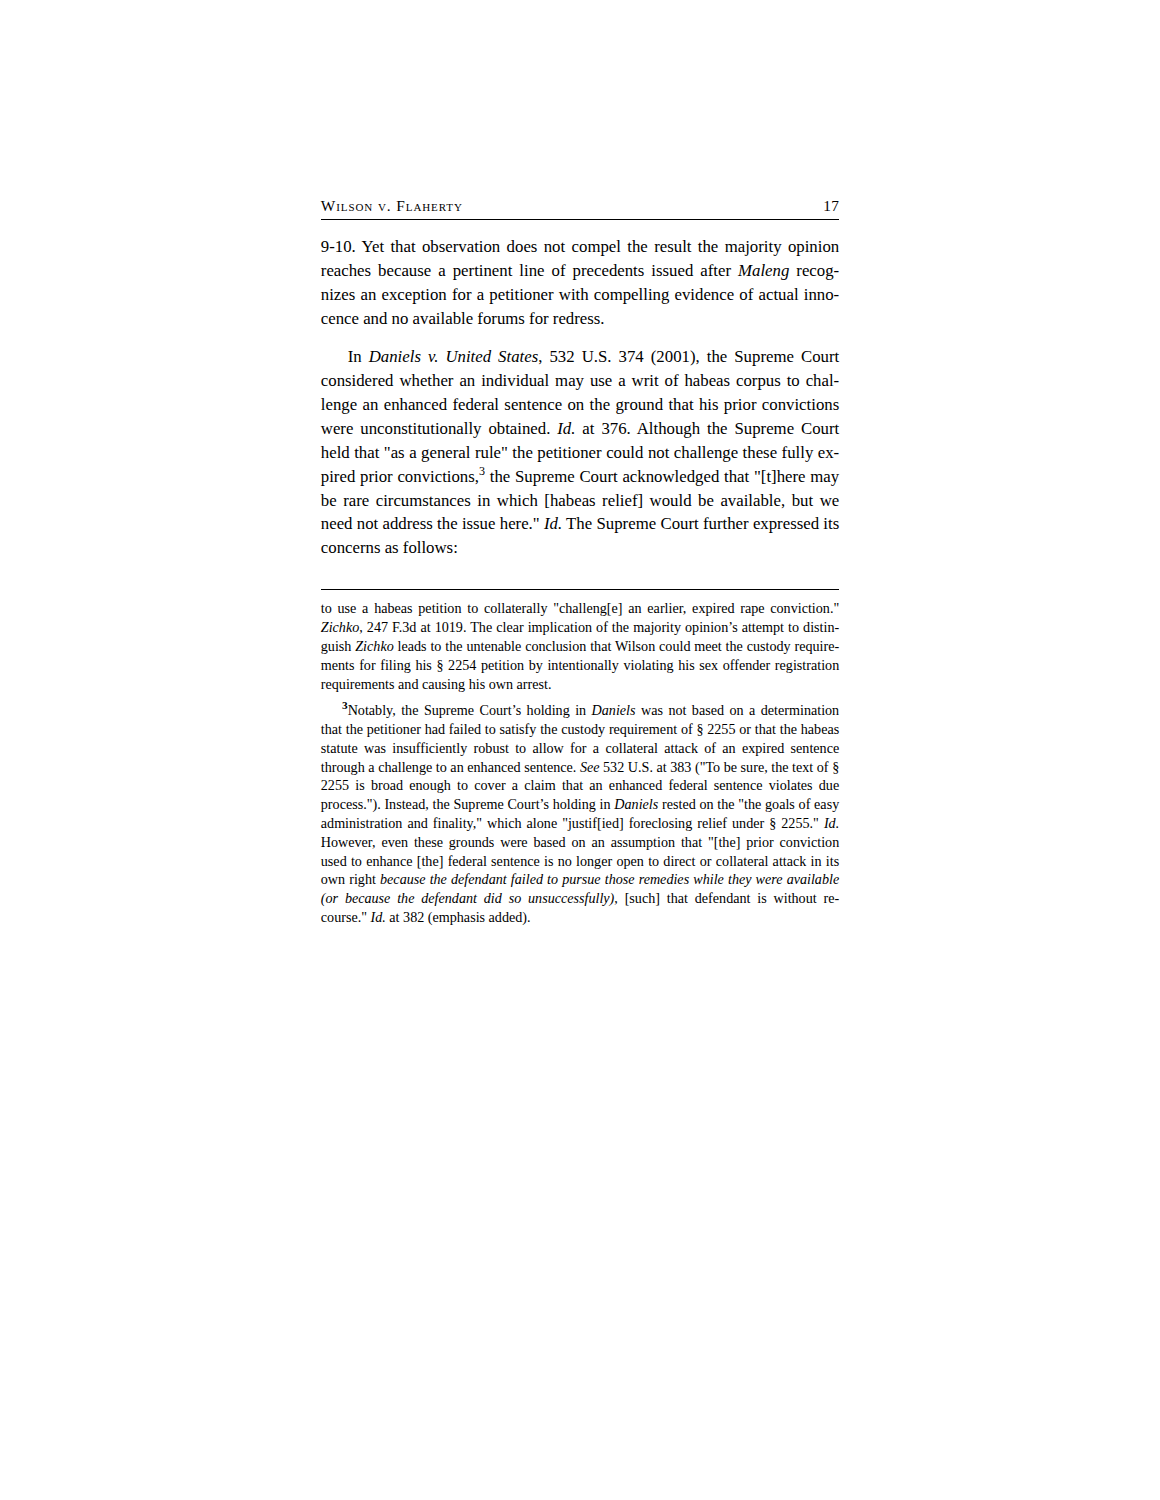Wilson v. Flaherty 17
9-10. Yet that observation does not compel the result the majority opinion reaches because a pertinent line of precedents issued after Maleng recognizes an exception for a petitioner with compelling evidence of actual innocence and no available forums for redress.
In Daniels v. United States, 532 U.S. 374 (2001), the Supreme Court considered whether an individual may use a writ of habeas corpus to challenge an enhanced federal sentence on the ground that his prior convictions were unconstitutionally obtained. Id. at 376. Although the Supreme Court held that "as a general rule" the petitioner could not challenge these fully expired prior convictions,3 the Supreme Court acknowledged that "[t]here may be rare circumstances in which [habeas relief] would be available, but we need not address the issue here." Id. The Supreme Court further expressed its concerns as follows:
to use a habeas petition to collaterally "challeng[e] an earlier, expired rape conviction." Zichko, 247 F.3d at 1019. The clear implication of the majority opinion’s attempt to distinguish Zichko leads to the untenable conclusion that Wilson could meet the custody requirements for filing his § 2254 petition by intentionally violating his sex offender registration requirements and causing his own arrest.
3 Notably, the Supreme Court’s holding in Daniels was not based on a determination that the petitioner had failed to satisfy the custody requirement of § 2255 or that the habeas statute was insufficiently robust to allow for a collateral attack of an expired sentence through a challenge to an enhanced sentence. See 532 U.S. at 383 ("To be sure, the text of § 2255 is broad enough to cover a claim that an enhanced federal sentence violates due process."). Instead, the Supreme Court’s holding in Daniels rested on the "the goals of easy administration and finality," which alone "justif[ied] foreclosing relief under § 2255." Id. However, even these grounds were based on an assumption that "[the] prior conviction used to enhance [the] federal sentence is no longer open to direct or collateral attack in its own right because the defendant failed to pursue those remedies while they were available (or because the defendant did so unsuccessfully), [such] that defendant is without recourse." Id. at 382 (emphasis added).